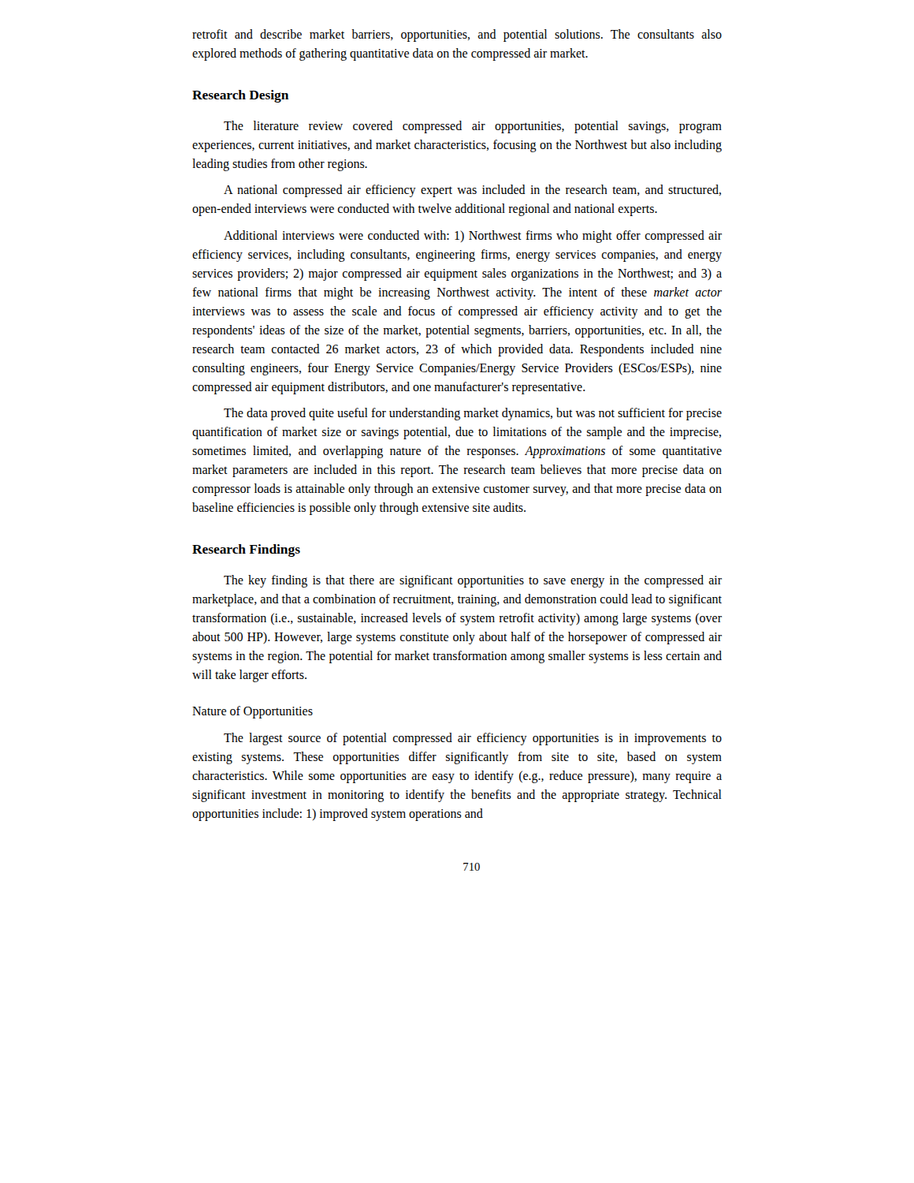retrofit and describe market barriers, opportunities, and potential solutions. The consultants also explored methods of gathering quantitative data on the compressed air market.
Research Design
The literature review covered compressed air opportunities, potential savings, program experiences, current initiatives, and market characteristics, focusing on the Northwest but also including leading studies from other regions.
A national compressed air efficiency expert was included in the research team, and structured, open-ended interviews were conducted with twelve additional regional and national experts.
Additional interviews were conducted with: 1) Northwest firms who might offer compressed air efficiency services, including consultants, engineering firms, energy services companies, and energy services providers; 2) major compressed air equipment sales organizations in the Northwest; and 3) a few national firms that might be increasing Northwest activity. The intent of these market actor interviews was to assess the scale and focus of compressed air efficiency activity and to get the respondents' ideas of the size of the market, potential segments, barriers, opportunities, etc. In all, the research team contacted 26 market actors, 23 of which provided data. Respondents included nine consulting engineers, four Energy Service Companies/Energy Service Providers (ESCos/ESPs), nine compressed air equipment distributors, and one manufacturer's representative.
The data proved quite useful for understanding market dynamics, but was not sufficient for precise quantification of market size or savings potential, due to limitations of the sample and the imprecise, sometimes limited, and overlapping nature of the responses. Approximations of some quantitative market parameters are included in this report. The research team believes that more precise data on compressor loads is attainable only through an extensive customer survey, and that more precise data on baseline efficiencies is possible only through extensive site audits.
Research Findings
The key finding is that there are significant opportunities to save energy in the compressed air marketplace, and that a combination of recruitment, training, and demonstration could lead to significant transformation (i.e., sustainable, increased levels of system retrofit activity) among large systems (over about 500 HP). However, large systems constitute only about half of the horsepower of compressed air systems in the region. The potential for market transformation among smaller systems is less certain and will take larger efforts.
Nature of Opportunities
The largest source of potential compressed air efficiency opportunities is in improvements to existing systems. These opportunities differ significantly from site to site, based on system characteristics. While some opportunities are easy to identify (e.g., reduce pressure), many require a significant investment in monitoring to identify the benefits and the appropriate strategy. Technical opportunities include: 1) improved system operations and
710